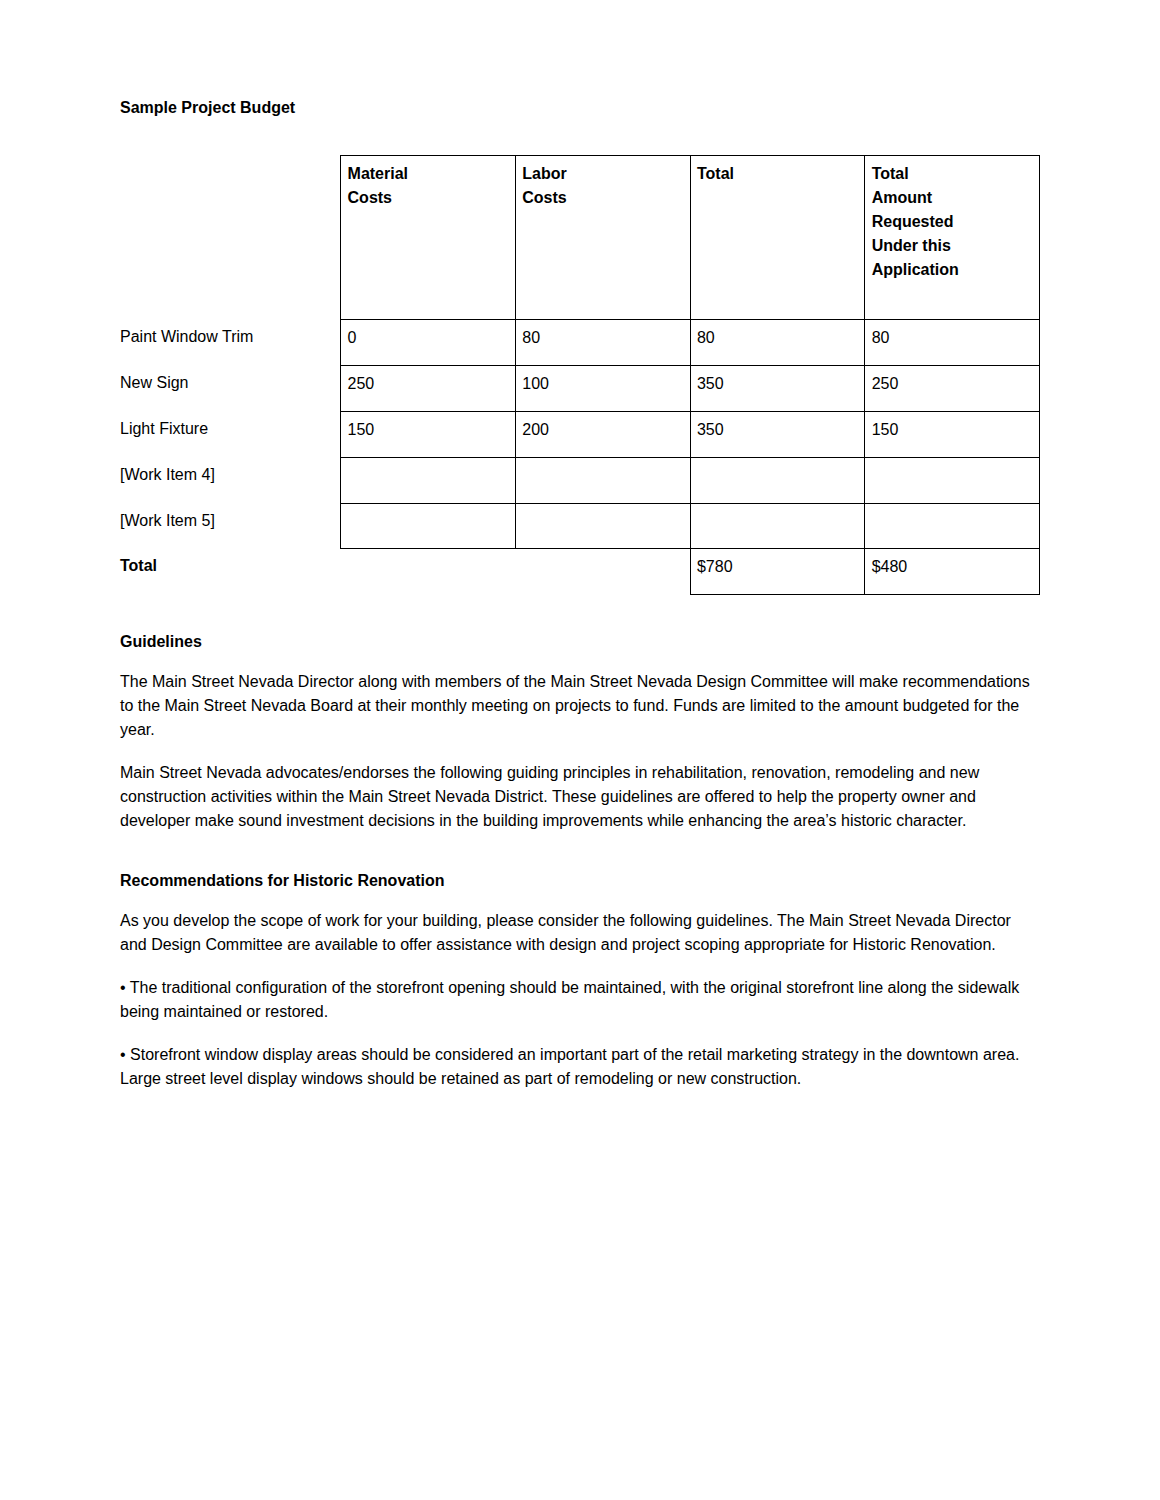Sample Project Budget
| | Material Costs | Labor Costs | Total | Total Amount Requested Under this Application |
| Paint Window Trim | 0 | 80 | 80 | 80 |
| New Sign | 250 | 100 | 350 | 250 |
| Light Fixture | 150 | 200 | 350 | 150 |
| [Work Item 4] | | | | |
| [Work Item 5] | | | | |
| Total | | | $780 | $480 |
Guidelines
The Main Street Nevada Director along with members of the Main Street Nevada Design Committee will make recommendations to the Main Street Nevada Board at their monthly meeting on projects to fund. Funds are limited to the amount budgeted for the year.
Main Street Nevada advocates/endorses the following guiding principles in rehabilitation, renovation, remodeling and new construction activities within the Main Street Nevada District. These guidelines are offered to help the property owner and developer make sound investment decisions in the building improvements while enhancing the area’s historic character.
Recommendations for Historic Renovation
As you develop the scope of work for your building, please consider the following guidelines. The Main Street Nevada Director and Design Committee are available to offer assistance with design and project scoping appropriate for Historic Renovation.
• The traditional configuration of the storefront opening should be maintained, with the original storefront line along the sidewalk being maintained or restored.
• Storefront window display areas should be considered an important part of the retail marketing strategy in the downtown area. Large street level display windows should be retained as part of remodeling or new construction.